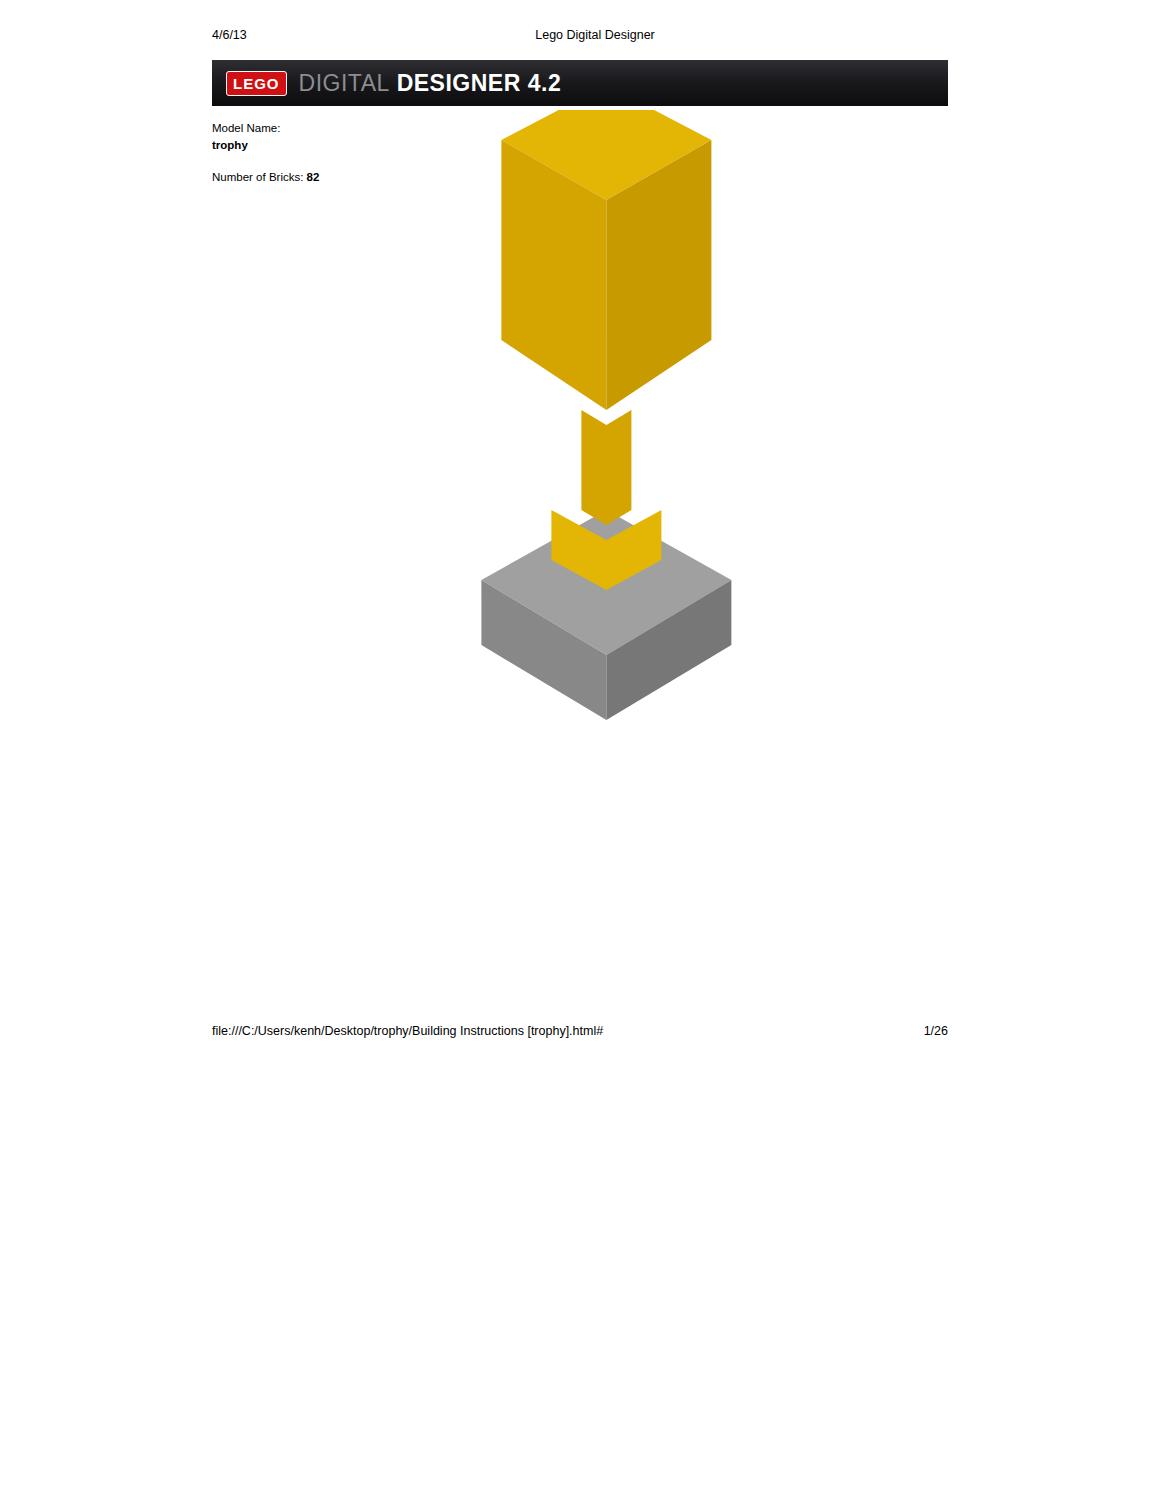4/6/13
Lego Digital Designer
LEGO DIGITAL DESIGNER 4.2
Model Name:
trophy
Number of Bricks: 82
file:///C:/Users/kenh/Desktop/trophy/Building Instructions [trophy].html#
1/26